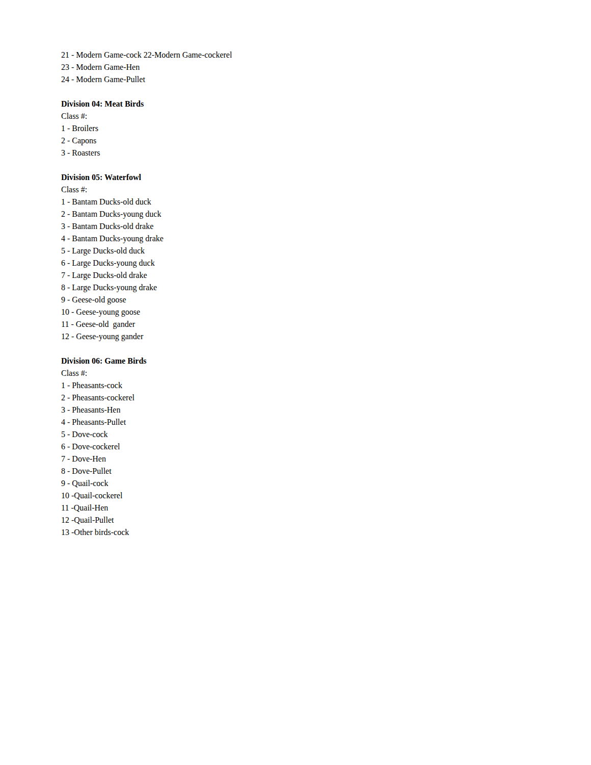21 - Modern Game-cock 22-Modern Game-cockerel
23 - Modern Game-Hen
24 - Modern Game-Pullet
Division 04: Meat Birds
Class #:
1 - Broilers
2 - Capons
3 - Roasters
Division 05: Waterfowl
Class #:
1 - Bantam Ducks-old duck
2 - Bantam Ducks-young duck
3 - Bantam Ducks-old drake
4 - Bantam Ducks-young drake
5 - Large Ducks-old duck
6 - Large Ducks-young duck
7 - Large Ducks-old drake
8 - Large Ducks-young drake
9 - Geese-old goose
10 - Geese-young goose
11 - Geese-old gander
12 - Geese-young gander
Division 06: Game Birds
Class #:
1 - Pheasants-cock
2 - Pheasants-cockerel
3 - Pheasants-Hen
4 - Pheasants-Pullet
5 - Dove-cock
6 - Dove-cockerel
7 - Dove-Hen
8 - Dove-Pullet
9 - Quail-cock
10 -Quail-cockerel
11 -Quail-Hen
12 -Quail-Pullet
13 -Other birds-cock